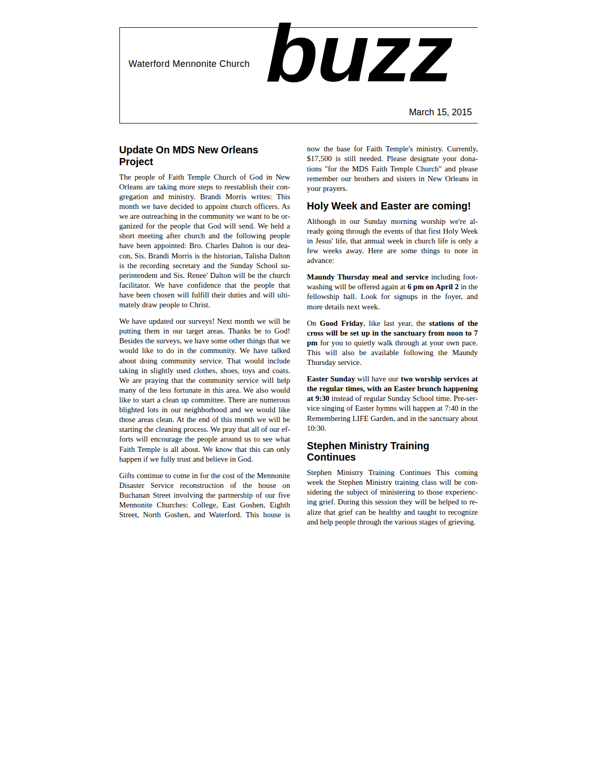Waterford Mennonite Church
buzz
March 15, 2015
Update On MDS New Orleans Project
The people of Faith Temple Church of God in New Orleans are taking more steps to reestablish their congregation and ministry. Brandi Morris writes: This month we have decided to appoint church officers. As we are outreaching in the community we want to be organized for the people that God will send. We held a short meeting after church and the following people have been appointed: Bro. Charles Dalton is our deacon, Sis. Brandi Morris is the historian, Talisha Dalton is the recording secretary and the Sunday School superintendent and Sis. Renee' Dalton will be the church facilitator. We have confidence that the people that have been chosen will fulfill their duties and will ultimately draw people to Christ.
We have updated our surveys! Next month we will be putting them in our target areas. Thanks be to God! Besides the surveys, we have some other things that we would like to do in the community. We have talked about doing community service. That would include taking in slightly used clothes, shoes, toys and coats. We are praying that the community service will help many of the less fortunate in this area. We also would like to start a clean up committee. There are numerous blighted lots in our neighborhood and we would like those areas clean. At the end of this month we will be starting the cleaning process. We pray that all of our efforts will encourage the people around us to see what Faith Temple is all about. We know that this can only happen if we fully trust and believe in God.
Gifts continue to come in for the cost of the Mennonite Disaster Service reconstruction of the house on Buchanan Street involving the partnership of our five Mennonite Churches: College, East Goshen, Eighth Street, North Goshen, and Waterford. This house is now the base for Faith Temple's ministry. Currently, $17,500 is still needed. Please designate your donations "for the MDS Faith Temple Church" and please remember our brothers and sisters in New Orleans in your prayers.
Holy Week and Easter are coming!
Although in our Sunday morning worship we're already going through the events of that first Holy Week in Jesus' life, that annual week in church life is only a few weeks away. Here are some things to note in advance:
Maundy Thursday meal and service including footwashing will be offered again at 6 pm on April 2 in the fellowship hall. Look for signups in the foyer, and more details next week.
On Good Friday, like last year, the stations of the cross will be set up in the sanctuary from noon to 7 pm for you to quietly walk through at your own pace. This will also be available following the Maundy Thursday service.
Easter Sunday will have our two worship services at the regular times, with an Easter brunch happening at 9:30 instead of regular Sunday School time. Pre-service singing of Easter hymns will happen at 7:40 in the Remembering LIFE Garden, and in the sanctuary about 10:30.
Stephen Ministry Training Continues
Stephen Ministry Training Continues This coming week the Stephen Ministry training class will be considering the subject of ministering to those experiencing grief. During this session they will be helped to realize that grief can be healthy and taught to recognize and help people through the various stages of grieving.